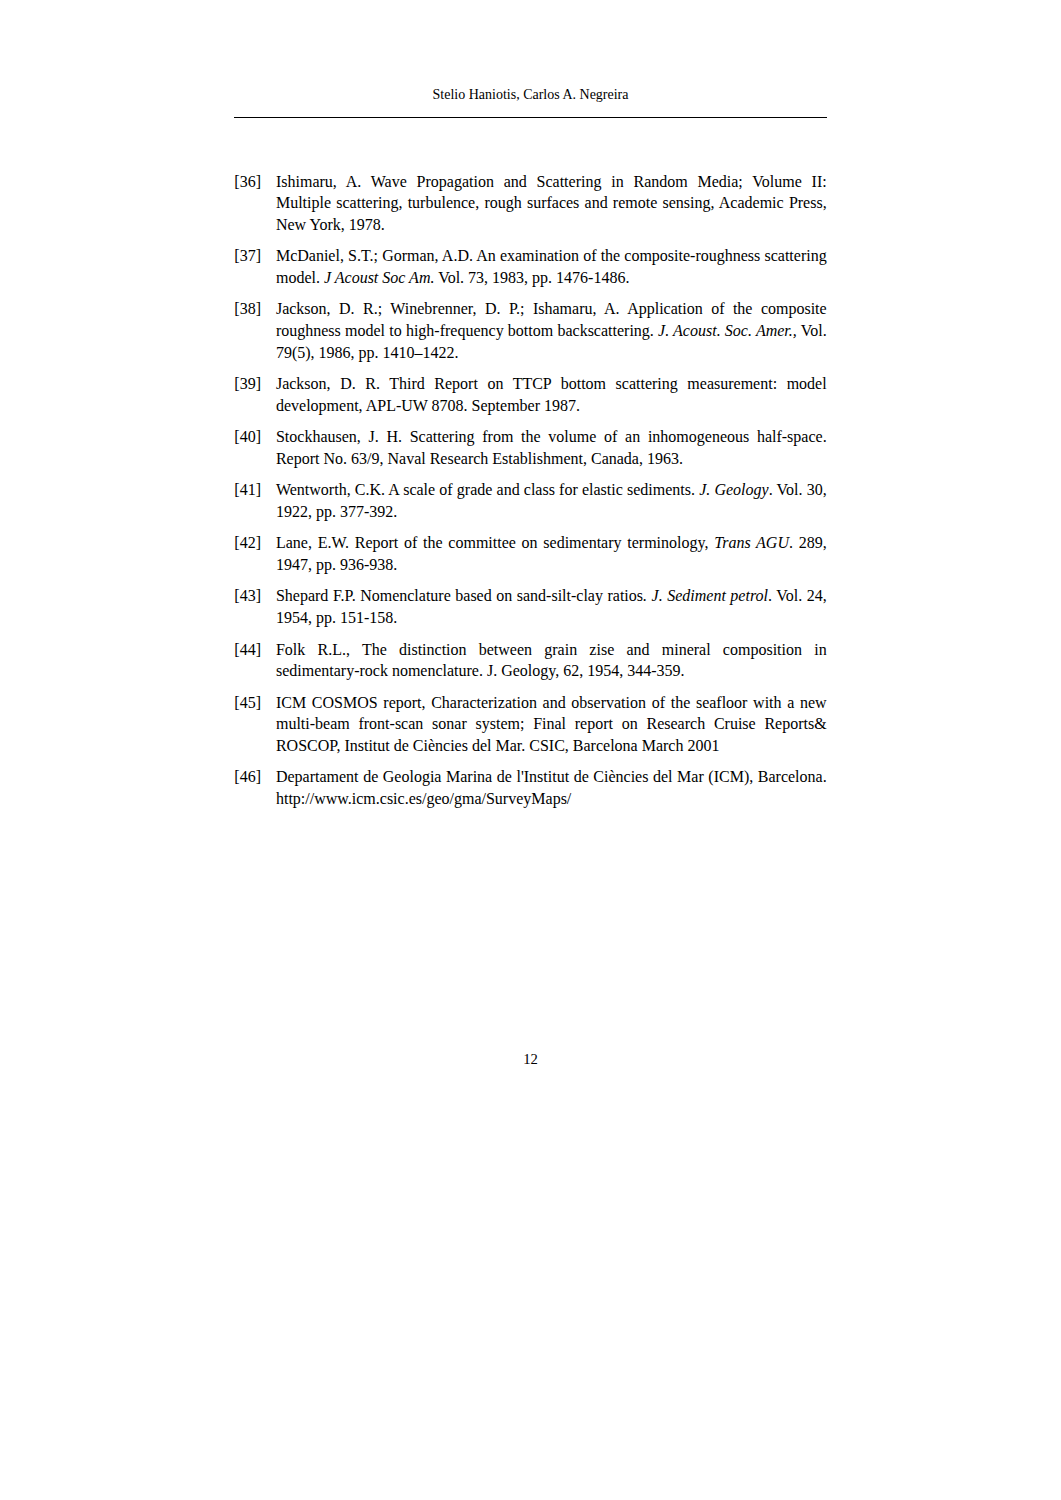Stelio Haniotis, Carlos A. Negreira
[36] Ishimaru, A. Wave Propagation and Scattering in Random Media; Volume II: Multiple scattering, turbulence, rough surfaces and remote sensing, Academic Press, New York, 1978.
[37] McDaniel, S.T.; Gorman, A.D. An examination of the composite-roughness scattering model. J Acoust Soc Am. Vol. 73, 1983, pp. 1476-1486.
[38] Jackson, D. R.; Winebrenner, D. P.; Ishamaru, A. Application of the composite roughness model to high-frequency bottom backscattering. J. Acoust. Soc. Amer., Vol. 79(5), 1986, pp. 1410–1422.
[39] Jackson, D. R. Third Report on TTCP bottom scattering measurement: model development, APL-UW 8708. September 1987.
[40] Stockhausen, J. H. Scattering from the volume of an inhomogeneous half-space. Report No. 63/9, Naval Research Establishment, Canada, 1963.
[41] Wentworth, C.K. A scale of grade and class for elastic sediments. J. Geology. Vol. 30, 1922, pp. 377-392.
[42] Lane, E.W. Report of the committee on sedimentary terminology, Trans AGU. 289, 1947, pp. 936-938.
[43] Shepard F.P. Nomenclature based on sand-silt-clay ratios. J. Sediment petrol. Vol. 24, 1954, pp. 151-158.
[44] Folk R.L., The distinction between grain zise and mineral composition in sedimentary-rock nomenclature. J. Geology, 62, 1954, 344-359.
[45] ICM COSMOS report, Characterization and observation of the seafloor with a new multi-beam front-scan sonar system; Final report on Research Cruise Reports& ROSCOP, Institut de Ciències del Mar. CSIC, Barcelona March 2001
[46] Departament de Geologia Marina de l'Institut de Ciències del Mar (ICM), Barcelona. http://www.icm.csic.es/geo/gma/SurveyMaps/
12